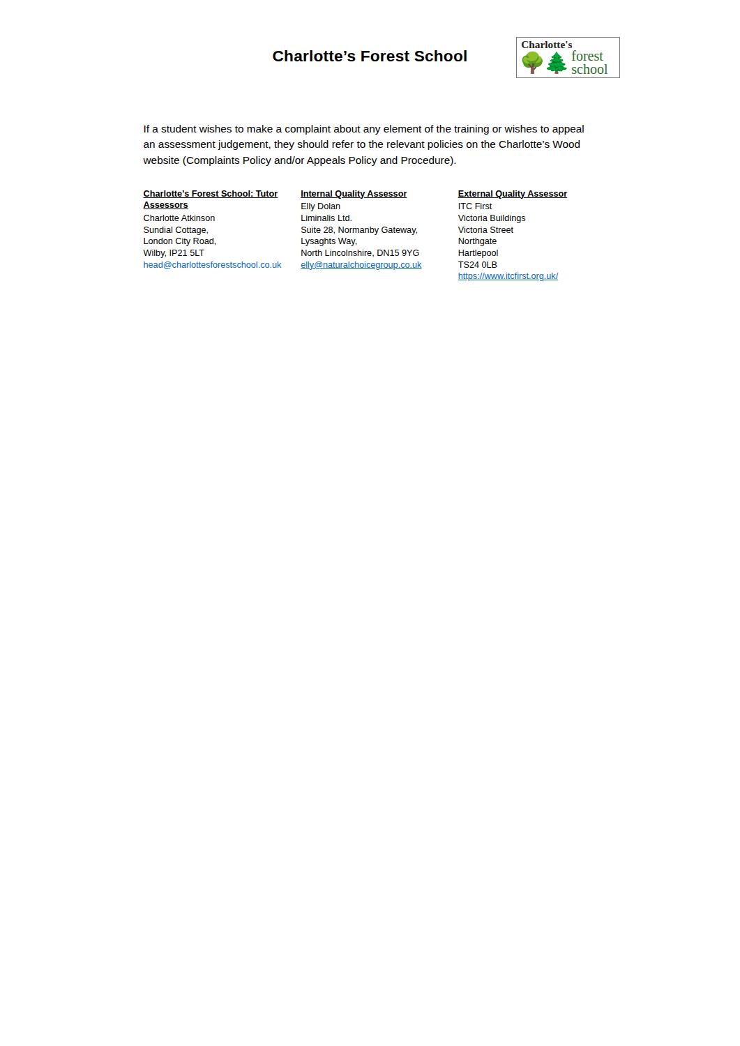Charlotte's 🌳🌲 forest school
Charlotte’s Forest School
If a student wishes to make a complaint about any element of the training or wishes to appeal an assessment judgement, they should refer to the relevant policies on the Charlotte’s Wood website (Complaints Policy and/or Appeals Policy and Procedure).
Charlotte’s Forest School: Tutor Assessors
Charlotte Atkinson
Sundial Cottage,
London City Road,
Wilby, IP21 5LT
head@charlottesforestschool.co.uk
Internal Quality Assessor
Elly Dolan
Liminalis Ltd.
Suite 28, Normanby Gateway,
Lysaghts Way,
North Lincolnshire, DN15 9YG
elly@naturalchoicegroup.co.uk
External Quality Assessor
ITC First
Victoria Buildings
Victoria Street
Northgate
Hartlepool
TS24 0LB
https://www.itcfirst.org.uk/